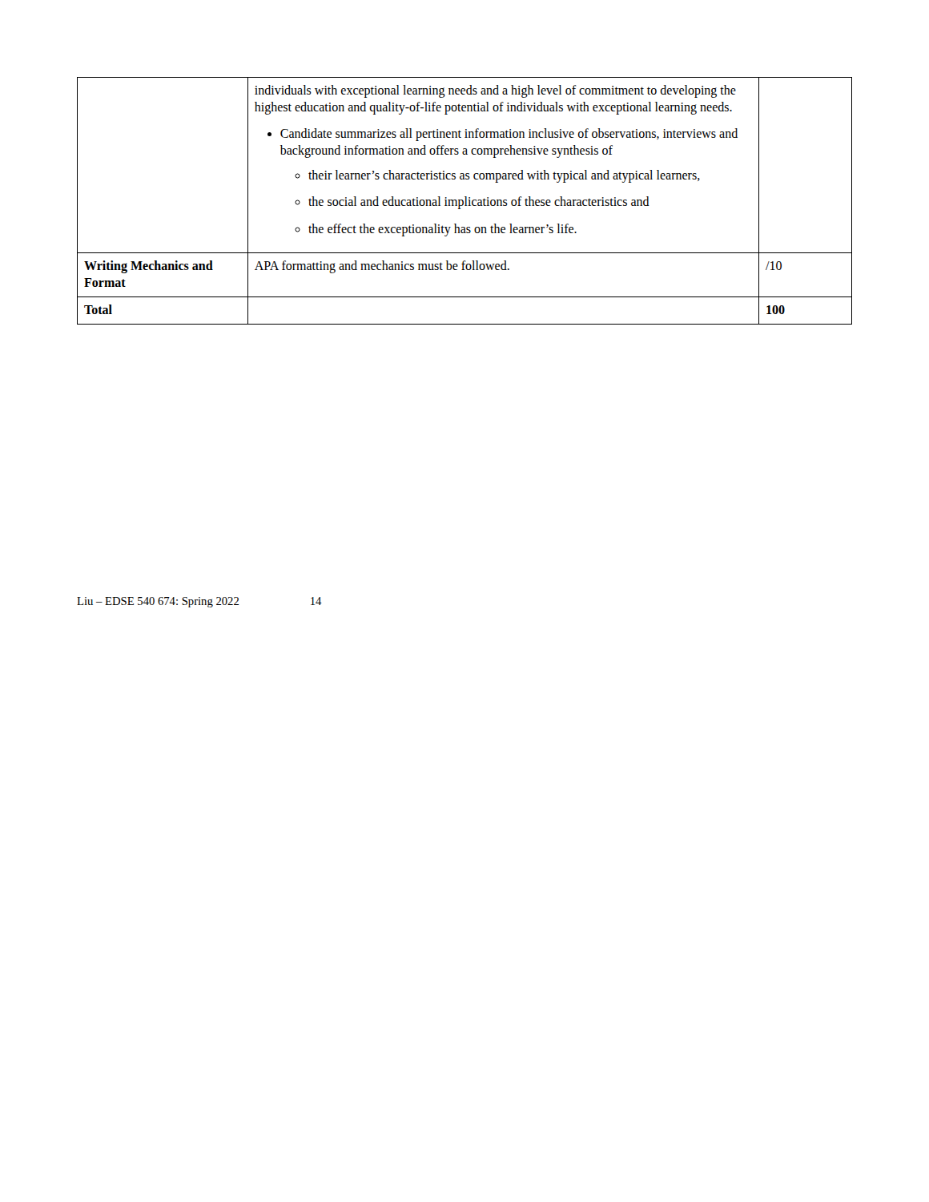| | individuals with exceptional learning needs and a high level of commitment to developing the highest education and quality-of-life potential of individuals with exceptional learning needs. Candidate summarizes all pertinent information inclusive of observations, interviews and background information and offers a comprehensive synthesis of their learner’s characteristics as compared with typical and atypical learners, the social and educational implications of these characteristics and the effect the exceptionality has on the learner’s life. | |
| Writing Mechanics and Format | APA formatting and mechanics must be followed. | /10 |
| Total | | 100 |
Liu – EDSE 540 674: Spring 2022 14